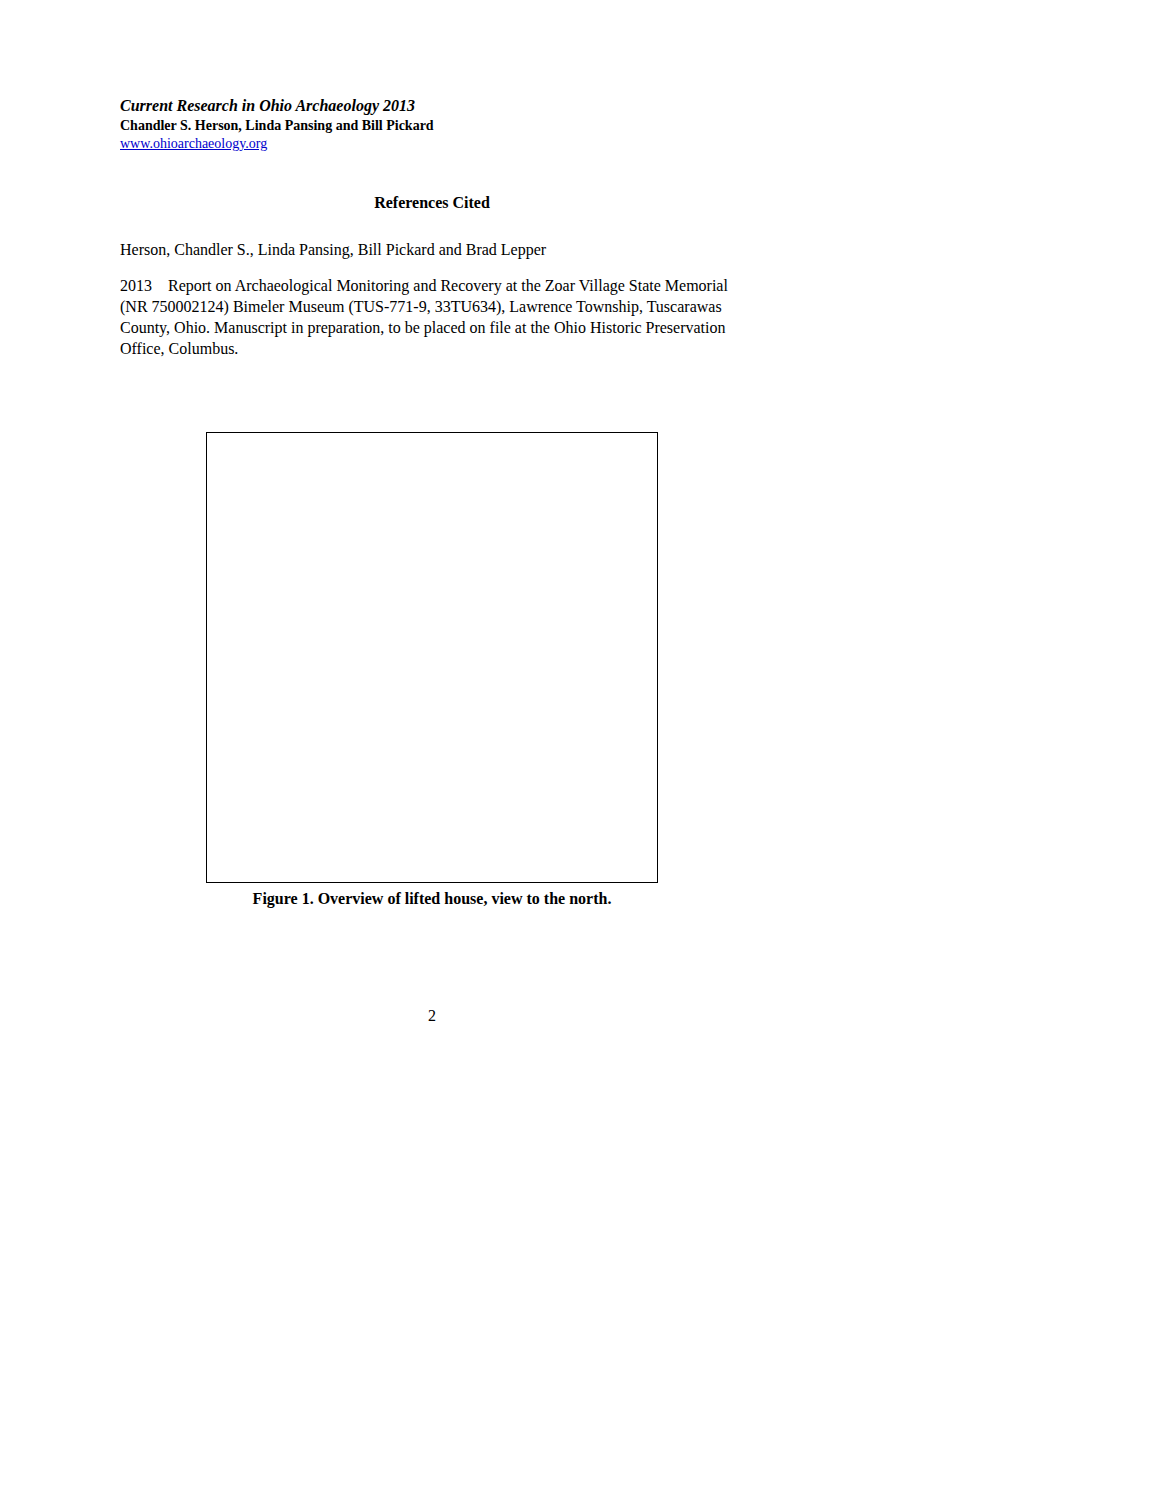Current Research in Ohio Archaeology 2013
Chandler S. Herson, Linda Pansing and Bill Pickard
www.ohioarchaeology.org
References Cited
Herson, Chandler S., Linda Pansing, Bill Pickard and Brad Lepper
2013 Report on Archaeological Monitoring and Recovery at the Zoar Village State Memorial (NR 750002124) Bimeler Museum (TUS-771-9, 33TU634), Lawrence Township, Tuscarawas County, Ohio. Manuscript in preparation, to be placed on file at the Ohio Historic Preservation Office, Columbus.
Figure 1. Overview of lifted house, view to the north.
2